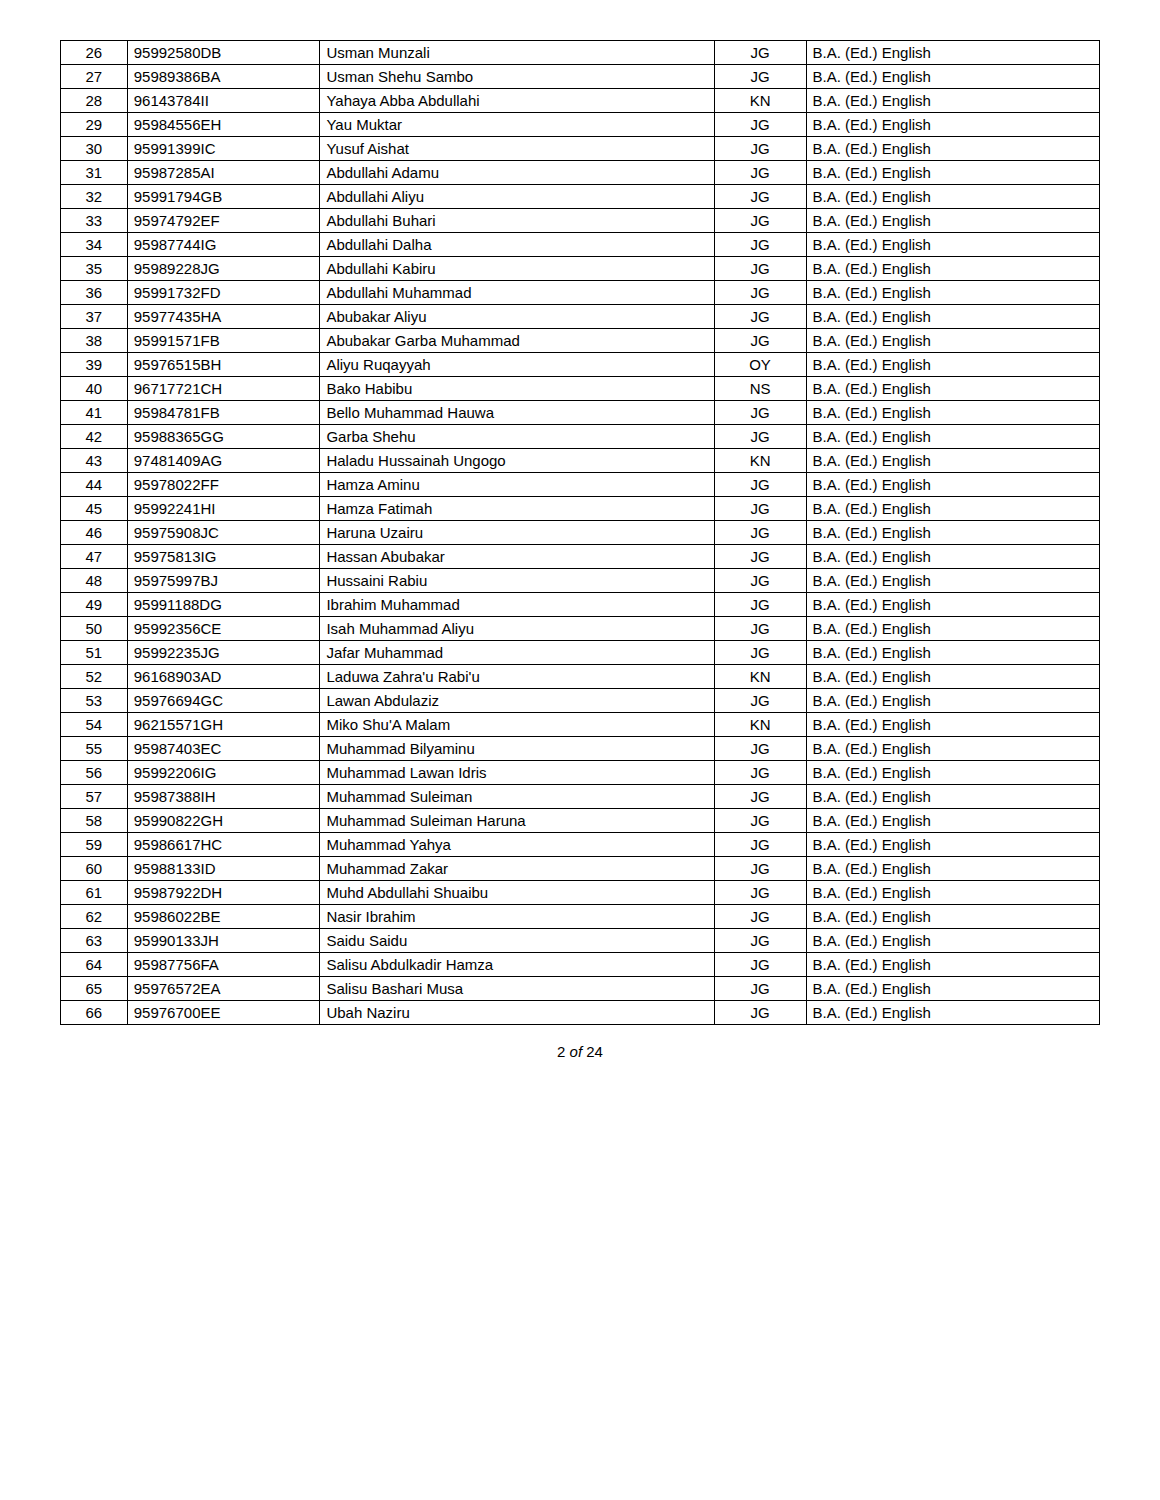| 26 | 95992580DB | Usman Munzali | JG | B.A. (Ed.) English |
| 27 | 95989386BA | Usman Shehu Sambo | JG | B.A. (Ed.) English |
| 28 | 96143784II | Yahaya Abba Abdullahi | KN | B.A. (Ed.) English |
| 29 | 95984556EH | Yau Muktar | JG | B.A. (Ed.) English |
| 30 | 95991399IC | Yusuf Aishat | JG | B.A. (Ed.) English |
| 31 | 95987285AI | Abdullahi Adamu | JG | B.A. (Ed.) English |
| 32 | 95991794GB | Abdullahi Aliyu | JG | B.A. (Ed.) English |
| 33 | 95974792EF | Abdullahi Buhari | JG | B.A. (Ed.) English |
| 34 | 95987744IG | Abdullahi Dalha | JG | B.A. (Ed.) English |
| 35 | 95989228JG | Abdullahi Kabiru | JG | B.A. (Ed.) English |
| 36 | 95991732FD | Abdullahi Muhammad | JG | B.A. (Ed.) English |
| 37 | 95977435HA | Abubakar Aliyu | JG | B.A. (Ed.) English |
| 38 | 95991571FB | Abubakar Garba Muhammad | JG | B.A. (Ed.) English |
| 39 | 95976515BH | Aliyu Ruqayyah | OY | B.A. (Ed.) English |
| 40 | 96717721CH | Bako Habibu | NS | B.A. (Ed.) English |
| 41 | 95984781FB | Bello Muhammad Hauwa | JG | B.A. (Ed.) English |
| 42 | 95988365GG | Garba Shehu | JG | B.A. (Ed.) English |
| 43 | 97481409AG | Haladu Hussainah Ungogo | KN | B.A. (Ed.) English |
| 44 | 95978022FF | Hamza Aminu | JG | B.A. (Ed.) English |
| 45 | 95992241HI | Hamza Fatimah | JG | B.A. (Ed.) English |
| 46 | 95975908JC | Haruna Uzairu | JG | B.A. (Ed.) English |
| 47 | 95975813IG | Hassan Abubakar | JG | B.A. (Ed.) English |
| 48 | 95975997BJ | Hussaini Rabiu | JG | B.A. (Ed.) English |
| 49 | 95991188DG | Ibrahim Muhammad | JG | B.A. (Ed.) English |
| 50 | 95992356CE | Isah Muhammad Aliyu | JG | B.A. (Ed.) English |
| 51 | 95992235JG | Jafar Muhammad | JG | B.A. (Ed.) English |
| 52 | 96168903AD | Laduwa Zahra'u Rabi'u | KN | B.A. (Ed.) English |
| 53 | 95976694GC | Lawan Abdulaziz | JG | B.A. (Ed.) English |
| 54 | 96215571GH | Miko Shu'A Malam | KN | B.A. (Ed.) English |
| 55 | 95987403EC | Muhammad Bilyaminu | JG | B.A. (Ed.) English |
| 56 | 95992206IG | Muhammad Lawan Idris | JG | B.A. (Ed.) English |
| 57 | 95987388IH | Muhammad Suleiman | JG | B.A. (Ed.) English |
| 58 | 95990822GH | Muhammad Suleiman Haruna | JG | B.A. (Ed.) English |
| 59 | 95986617HC | Muhammad Yahya | JG | B.A. (Ed.) English |
| 60 | 95988133ID | Muhammad Zakar | JG | B.A. (Ed.) English |
| 61 | 95987922DH | Muhd Abdullahi Shuaibu | JG | B.A. (Ed.) English |
| 62 | 95986022BE | Nasir Ibrahim | JG | B.A. (Ed.) English |
| 63 | 95990133JH | Saidu Saidu | JG | B.A. (Ed.) English |
| 64 | 95987756FA | Salisu Abdulkadir Hamza | JG | B.A. (Ed.) English |
| 65 | 95976572EA | Salisu Bashari Musa | JG | B.A. (Ed.) English |
| 66 | 95976700EE | Ubah Naziru | JG | B.A. (Ed.) English |
2 of 24